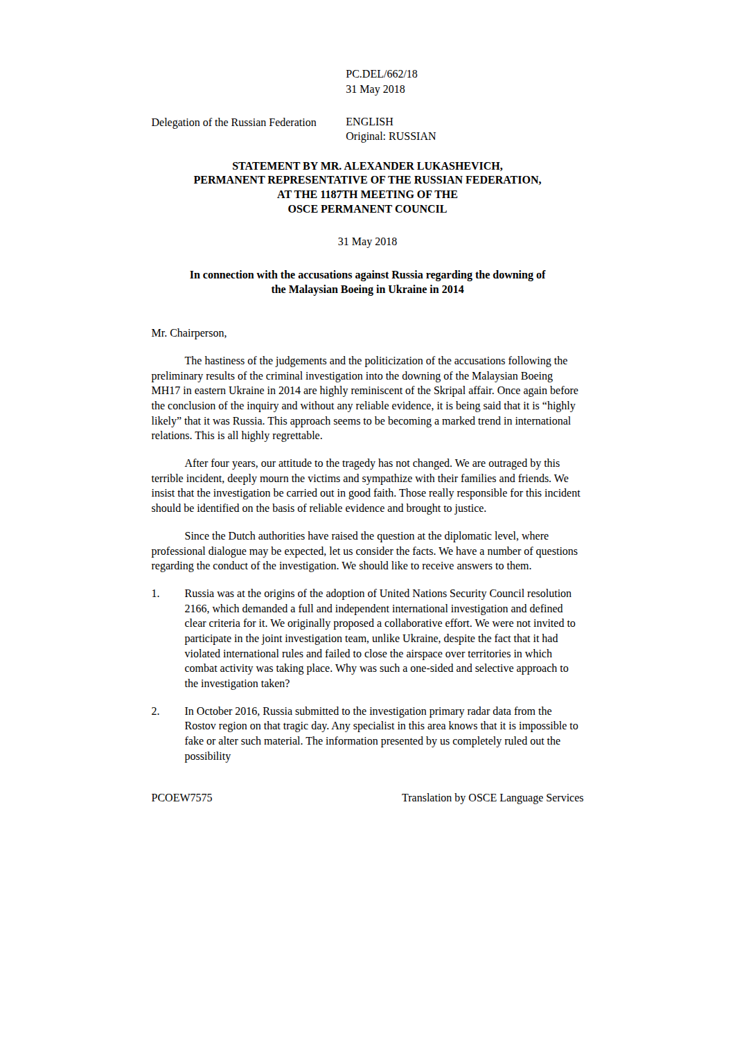PC.DEL/662/18
31 May 2018
ENGLISH
Original: RUSSIAN
Delegation of the Russian Federation
Statement by Mr. Alexander Lukashevich,
Permanent Representative of the Russian Federation,
at the 1187th Meeting of the
OSCE Permanent Council
31 May 2018
In connection with the accusations against Russia regarding the downing of
the Malaysian Boeing in Ukraine in 2014
Mr. Chairperson,
The hastiness of the judgements and the politicization of the accusations following the preliminary results of the criminal investigation into the downing of the Malaysian Boeing MH17 in eastern Ukraine in 2014 are highly reminiscent of the Skripal affair. Once again before the conclusion of the inquiry and without any reliable evidence, it is being said that it is “highly likely” that it was Russia. This approach seems to be becoming a marked trend in international relations. This is all highly regrettable.
After four years, our attitude to the tragedy has not changed. We are outraged by this terrible incident, deeply mourn the victims and sympathize with their families and friends. We insist that the investigation be carried out in good faith. Those really responsible for this incident should be identified on the basis of reliable evidence and brought to justice.
Since the Dutch authorities have raised the question at the diplomatic level, where professional dialogue may be expected, let us consider the facts. We have a number of questions regarding the conduct of the investigation. We should like to receive answers to them.
1. Russia was at the origins of the adoption of United Nations Security Council resolution 2166, which demanded a full and independent international investigation and defined clear criteria for it. We originally proposed a collaborative effort. We were not invited to participate in the joint investigation team, unlike Ukraine, despite the fact that it had violated international rules and failed to close the airspace over territories in which combat activity was taking place. Why was such a one-sided and selective approach to the investigation taken?
2. In October 2016, Russia submitted to the investigation primary radar data from the Rostov region on that tragic day. Any specialist in this area knows that it is impossible to fake or alter such material. The information presented by us completely ruled out the possibility
PCOEW7575
Translation by OSCE Language Services